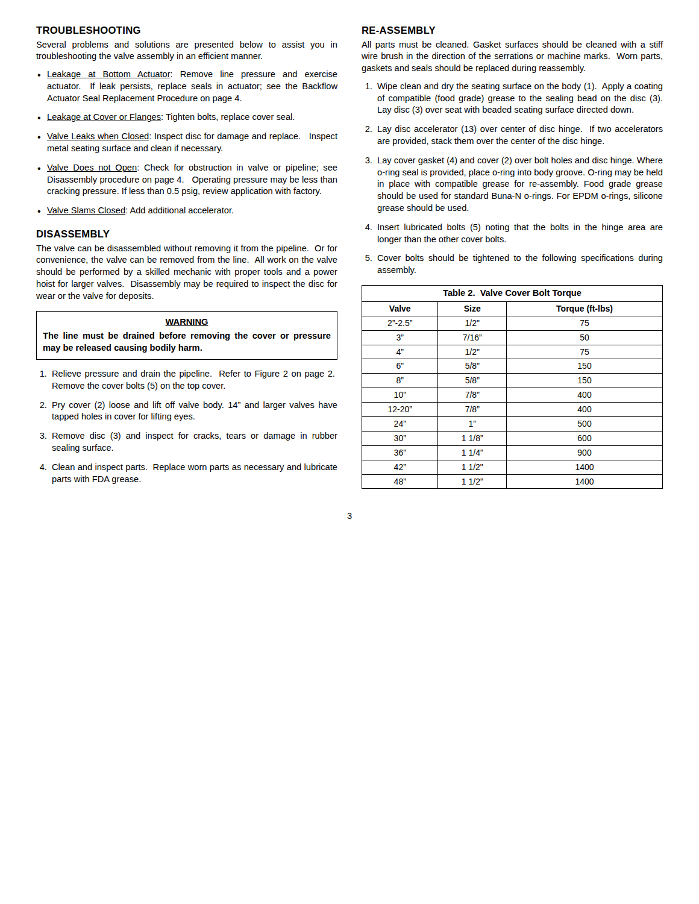TROUBLESHOOTING
Several problems and solutions are presented below to assist you in troubleshooting the valve assembly in an efficient manner.
Leakage at Bottom Actuator: Remove line pressure and exercise actuator. If leak persists, replace seals in actuator; see the Backflow Actuator Seal Replacement Procedure on page 4.
Leakage at Cover or Flanges: Tighten bolts, replace cover seal.
Valve Leaks when Closed: Inspect disc for damage and replace. Inspect metal seating surface and clean if necessary.
Valve Does not Open: Check for obstruction in valve or pipeline; see Disassembly procedure on page 4. Operating pressure may be less than cracking pressure. If less than 0.5 psig, review application with factory.
Valve Slams Closed: Add additional accelerator.
DISASSEMBLY
The valve can be disassembled without removing it from the pipeline. Or for convenience, the valve can be removed from the line. All work on the valve should be performed by a skilled mechanic with proper tools and a power hoist for larger valves. Disassembly may be required to inspect the disc for wear or the valve for deposits.
WARNING
The line must be drained before removing the cover or pressure may be released causing bodily harm.
Relieve pressure and drain the pipeline. Refer to Figure 2 on page 2. Remove the cover bolts (5) on the top cover.
Pry cover (2) loose and lift off valve body. 14” and larger valves have tapped holes in cover for lifting eyes.
Remove disc (3) and inspect for cracks, tears or damage in rubber sealing surface.
Clean and inspect parts. Replace worn parts as necessary and lubricate parts with FDA grease.
RE-ASSEMBLY
All parts must be cleaned. Gasket surfaces should be cleaned with a stiff wire brush in the direction of the serrations or machine marks. Worn parts, gaskets and seals should be replaced during reassembly.
Wipe clean and dry the seating surface on the body (1). Apply a coating of compatible (food grade) grease to the sealing bead on the disc (3). Lay disc (3) over seat with beaded seating surface directed down.
Lay disc accelerator (13) over center of disc hinge. If two accelerators are provided, stack them over the center of the disc hinge.
Lay cover gasket (4) and cover (2) over bolt holes and disc hinge. Where o-ring seal is provided, place o-ring into body groove. O-ring may be held in place with compatible grease for re-assembly. Food grade grease should be used for standard Buna-N o-rings. For EPDM o-rings, silicone grease should be used.
Insert lubricated bolts (5) noting that the bolts in the hinge area are longer than the other cover bolts.
Cover bolts should be tightened to the following specifications during assembly.
Table 2. Valve Cover Bolt Torque
| Valve | Size | Torque (ft-lbs) |
| --- | --- | --- |
| 2”-2.5” | 1/2" | 75 |
| 3” | 7/16” | 50 |
| 4” | 1/2" | 75 |
| 6” | 5/8” | 150 |
| 8” | 5/8” | 150 |
| 10” | 7/8” | 400 |
| 12-20” | 7/8” | 400 |
| 24” | 1” | 500 |
| 30” | 1 1/8” | 600 |
| 36” | 1 1/4” | 900 |
| 42” | 1 1/2" | 1400 |
| 48” | 1 1/2” | 1400 |
3